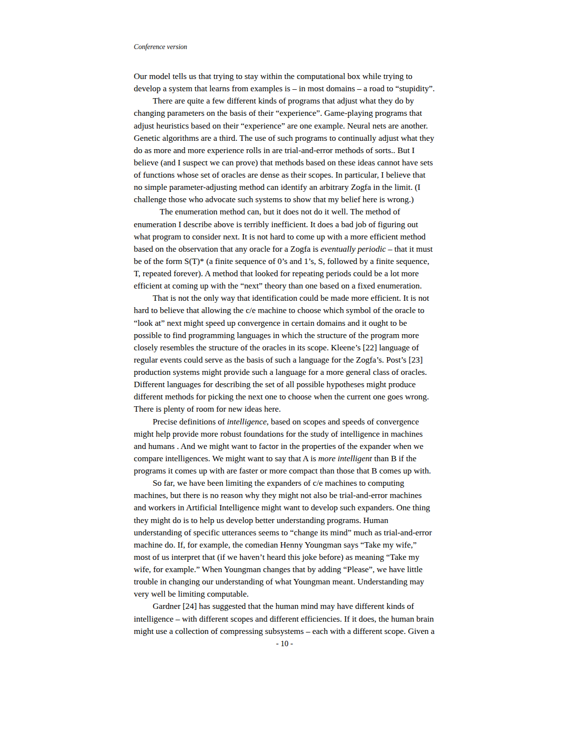Conference version
Our model tells us that trying to stay within the computational box while trying to develop a system that learns from examples is – in most domains – a road to “stupidity”.
There are quite a few different kinds of programs that adjust what they do by changing parameters on the basis of their “experience”. Game-playing programs that adjust heuristics based on their “experience” are one example. Neural nets are another. Genetic algorithms are a third. The use of such programs to continually adjust what they do as more and more experience rolls in are trial-and-error methods of sorts.. But I believe (and I suspect we can prove) that methods based on these ideas cannot have sets of functions whose set of oracles are dense as their scopes. In particular, I believe that no simple parameter-adjusting method can identify an arbitrary Zogfa in the limit. (I challenge those who advocate such systems to show that my belief here is wrong.)
The enumeration method can, but it does not do it well. The method of enumeration I describe above is terribly inefficient. It does a bad job of figuring out what program to consider next. It is not hard to come up with a more efficient method based on the observation that any oracle for a Zogfa is eventually periodic – that it must be of the form S(T)* (a finite sequence of 0’s and 1’s, S, followed by a finite sequence, T, repeated forever). A method that looked for repeating periods could be a lot more efficient at coming up with the “next” theory than one based on a fixed enumeration.
That is not the only way that identification could be made more efficient. It is not hard to believe that allowing the c/e machine to choose which symbol of the oracle to “look at” next might speed up convergence in certain domains and it ought to be possible to find programming languages in which the structure of the program more closely resembles the structure of the oracles in its scope. Kleene’s [22] language of regular events could serve as the basis of such a language for the Zogfa’s. Post’s [23] production systems might provide such a language for a more general class of oracles. Different languages for describing the set of all possible hypotheses might produce different methods for picking the next one to choose when the current one goes wrong. There is plenty of room for new ideas here.
Precise definitions of intelligence, based on scopes and speeds of convergence might help provide more robust foundations for the study of intelligence in machines and humans . And we might want to factor in the properties of the expander when we compare intelligences. We might want to say that A is more intelligent than B if the programs it comes up with are faster or more compact than those that B comes up with.
So far, we have been limiting the expanders of c/e machines to computing machines, but there is no reason why they might not also be trial-and-error machines and workers in Artificial Intelligence might want to develop such expanders. One thing they might do is to help us develop better understanding programs. Human understanding of specific utterances seems to “change its mind” much as trial-and-error machine do. If, for example, the comedian Henny Youngman says “Take my wife,” most of us interpret that (if we haven’t heard this joke before) as meaning “Take my wife, for example.” When Youngman changes that by adding “Please”, we have little trouble in changing our understanding of what Youngman meant. Understanding may very well be limiting computable.
Gardner [24] has suggested that the human mind may have different kinds of intelligence – with different scopes and different efficiencies. If it does, the human brain might use a collection of compressing subsystems – each with a different scope. Given a
- 10 -